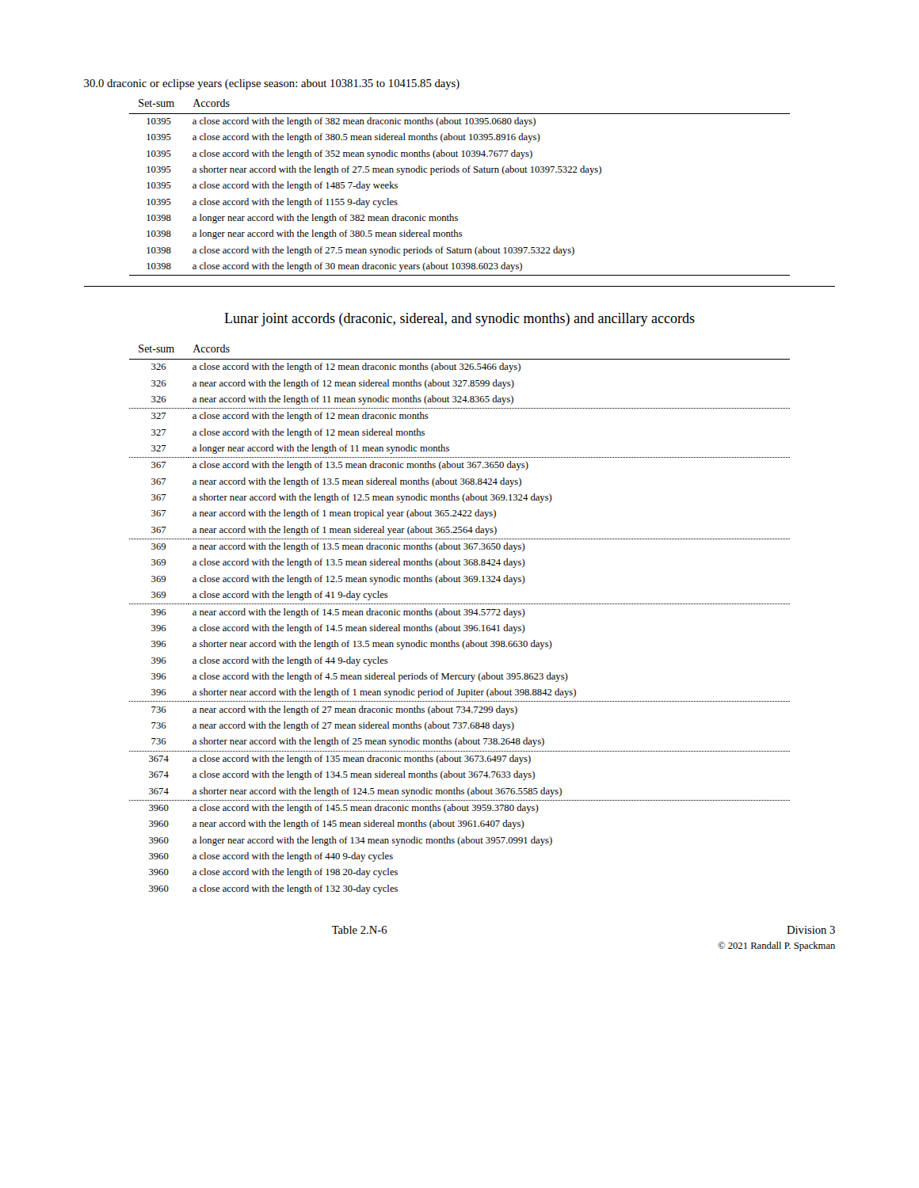30.0 draconic or eclipse years (eclipse season: about 10381.35 to 10415.85 days)
| Set-sum | Accords |
| --- | --- |
| 10395 | a close accord with the length of 382 mean draconic months (about 10395.0680 days) |
| 10395 | a close accord with the length of 380.5 mean sidereal months (about 10395.8916 days) |
| 10395 | a close accord with the length of 352 mean synodic months (about 10394.7677 days) |
| 10395 | a shorter near accord with the length of 27.5 mean synodic periods of Saturn (about 10397.5322 days) |
| 10395 | a close accord with the length of 1485 7-day weeks |
| 10395 | a close accord with the length of 1155 9-day cycles |
| 10398 | a longer near accord with the length of 382 mean draconic months |
| 10398 | a longer near accord with the length of 380.5 mean sidereal months |
| 10398 | a close accord with the length of 27.5 mean synodic periods of Saturn (about 10397.5322 days) |
| 10398 | a close accord with the length of 30 mean draconic years (about 10398.6023 days) |
Lunar joint accords (draconic, sidereal, and synodic months) and ancillary accords
| Set-sum | Accords |
| --- | --- |
| 326 | a close accord with the length of 12 mean draconic months (about 326.5466 days) |
| 326 | a near accord with the length of 12 mean sidereal months (about 327.8599 days) |
| 326 | a near accord with the length of 11 mean synodic months (about 324.8365 days) |
| 327 | a close accord with the length of 12 mean draconic months |
| 327 | a close accord with the length of 12 mean sidereal months |
| 327 | a longer near accord with the length of 11 mean synodic months |
| 367 | a close accord with the length of 13.5 mean draconic months (about 367.3650 days) |
| 367 | a near accord with the length of 13.5 mean sidereal months (about 368.8424 days) |
| 367 | a shorter near accord with the length of 12.5 mean synodic months (about 369.1324 days) |
| 367 | a near accord with the length of 1 mean tropical year (about 365.2422 days) |
| 367 | a near accord with the length of 1 mean sidereal year (about 365.2564 days) |
| 369 | a near accord with the length of 13.5 mean draconic months (about 367.3650 days) |
| 369 | a close accord with the length of 13.5 mean sidereal months (about 368.8424 days) |
| 369 | a close accord with the length of 12.5 mean synodic months (about 369.1324 days) |
| 369 | a close accord with the length of 41 9-day cycles |
| 396 | a near accord with the length of 14.5 mean draconic months (about 394.5772 days) |
| 396 | a close accord with the length of 14.5 mean sidereal months (about 396.1641 days) |
| 396 | a shorter near accord with the length of 13.5 mean synodic months (about 398.6630 days) |
| 396 | a close accord with the length of 44 9-day cycles |
| 396 | a close accord with the length of 4.5 mean sidereal periods of Mercury (about 395.8623 days) |
| 396 | a shorter near accord with the length of 1 mean synodic period of Jupiter (about 398.8842 days) |
| 736 | a near accord with the length of 27 mean draconic months (about 734.7299 days) |
| 736 | a near accord with the length of 27 mean sidereal months (about 737.6848 days) |
| 736 | a shorter near accord with the length of 25 mean synodic months (about 738.2648 days) |
| 3674 | a close accord with the length of 135 mean draconic months (about 3673.6497 days) |
| 3674 | a close accord with the length of 134.5 mean sidereal months (about 3674.7633 days) |
| 3674 | a shorter near accord with the length of 124.5 mean synodic months (about 3676.5585 days) |
| 3960 | a close accord with the length of 145.5 mean draconic months (about 3959.3780 days) |
| 3960 | a near accord with the length of 145 mean sidereal months (about 3961.6407 days) |
| 3960 | a longer near accord with the length of 134 mean synodic months (about 3957.0991 days) |
| 3960 | a close accord with the length of 440 9-day cycles |
| 3960 | a close accord with the length of 198 20-day cycles |
| 3960 | a close accord with the length of 132 30-day cycles |
Table 2.N-6
Division 3
© 2021 Randall P. Spackman